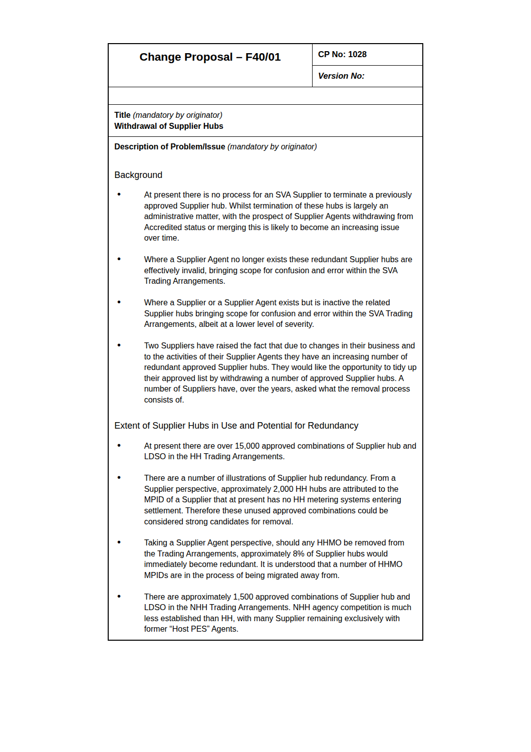| Change Proposal – F40/01 | CP No: 1028 |
| Version No: |
| Title (mandatory by originator) Withdrawal of Supplier Hubs |
| Description of Problem/Issue (mandatory by originator) Background At present there is no process for an SVA Supplier to terminate a previously approved Supplier hub. Whilst termination of these hubs is largely an administrative matter, with the prospect of Supplier Agents withdrawing from Accredited status or merging this is likely to become an increasing issue over time. Where a Supplier Agent no longer exists these redundant Supplier hubs are effectively invalid, bringing scope for confusion and error within the SVA Trading Arrangements. Where a Supplier or a Supplier Agent exists but is inactive the related Supplier hubs bringing scope for confusion and error within the SVA Trading Arrangements, albeit at a lower level of severity. Two Suppliers have raised the fact that due to changes in their business and to the activities of their Supplier Agents they have an increasing number of redundant approved Supplier hubs. They would like the opportunity to tidy up their approved list by withdrawing a number of approved Supplier hubs. A number of Suppliers have, over the years, asked what the removal process consists of. Extent of Supplier Hubs in Use and Potential for Redundancy At present there are over 15,000 approved combinations of Supplier hub and LDSO in the HH Trading Arrangements. There are a number of illustrations of Supplier hub redundancy. From a Supplier perspective, approximately 2,000 HH hubs are attributed to the MPID of a Supplier that at present has no HH metering systems entering settlement. Therefore these unused approved combinations could be considered strong candidates for removal. Taking a Supplier Agent perspective, should any HHMO be removed from the Trading Arrangements, approximately 8% of Supplier hubs would immediately become redundant. It is understood that a number of HHMO MPIDs are in the process of being migrated away from. There are approximately 1,500 approved combinations of Supplier hub and LDSO in the NHH Trading Arrangements. NHH agency competition is much less established than HH, with many Supplier remaining exclusively with former “Host PES” Agents. |